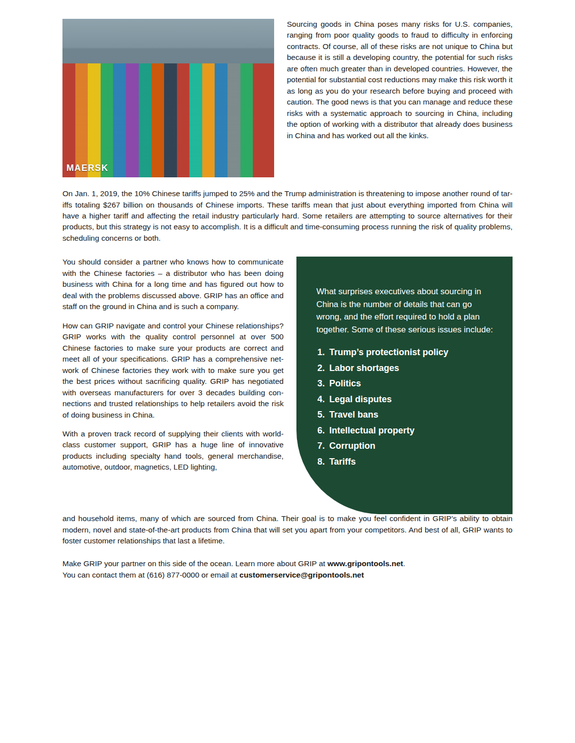MAERSK
Sourcing goods in China poses many risks for U.S. companies, ranging from poor quality goods to fraud to difficulty in enforcing contracts. Of course, all of these risks are not unique to China but because it is still a developing country, the potential for such risks are often much greater than in developed countries. However, the potential for substantial cost reductions may make this risk worth it as long as you do your research before buying and proceed with caution. The good news is that you can manage and reduce these risks with a systematic approach to sourcing in China, including the option of working with a distributor that already does business in China and has worked out all the kinks.
On Jan. 1, 2019, the 10% Chinese tariffs jumped to 25% and the Trump administration is threatening to impose another round of tariffs totaling $267 billion on thousands of Chinese imports. These tariffs mean that just about everything imported from China will have a higher tariff and affecting the retail industry particularly hard. Some retailers are attempting to source alternatives for their products, but this strategy is not easy to accomplish. It is a difficult and time-consuming process running the risk of quality problems, scheduling concerns or both.
You should consider a partner who knows how to communicate with the Chinese factories – a distributor who has been doing business with China for a long time and has figured out how to deal with the problems discussed above. GRIP has an office and staff on the ground in China and is such a company.
How can GRIP navigate and control your Chinese relationships? GRIP works with the quality control personnel at over 500 Chinese factories to make sure your products are correct and meet all of your specifications. GRIP has a comprehensive network of Chinese factories they work with to make sure you get the best prices without sacrificing quality. GRIP has negotiated with overseas manufacturers for over 3 decades building connections and trusted relationships to help retailers avoid the risk of doing business in China.
With a proven track record of supplying their clients with world-class customer support, GRIP has a huge line of innovative products including specialty hand tools, general merchandise, automotive, outdoor, magnetics, LED lighting,
What surprises executives about sourcing in China is the number of details that can go wrong, and the effort required to hold a plan together. Some of these serious issues include:
Trump’s protectionist policy
Labor shortages
Politics
Legal disputes
Travel bans
Intellectual property
Corruption
Tariffs
and household items, many of which are sourced from China. Their goal is to make you feel confident in GRIP’s ability to obtain modern, novel and state-of-the-art products from China that will set you apart from your competitors. And best of all, GRIP wants to foster customer relationships that last a lifetime.
Make GRIP your partner on this side of the ocean. Learn more about GRIP at www.gripontools.net.
You can contact them at (616) 877-0000 or email at customerservice@gripontools.net